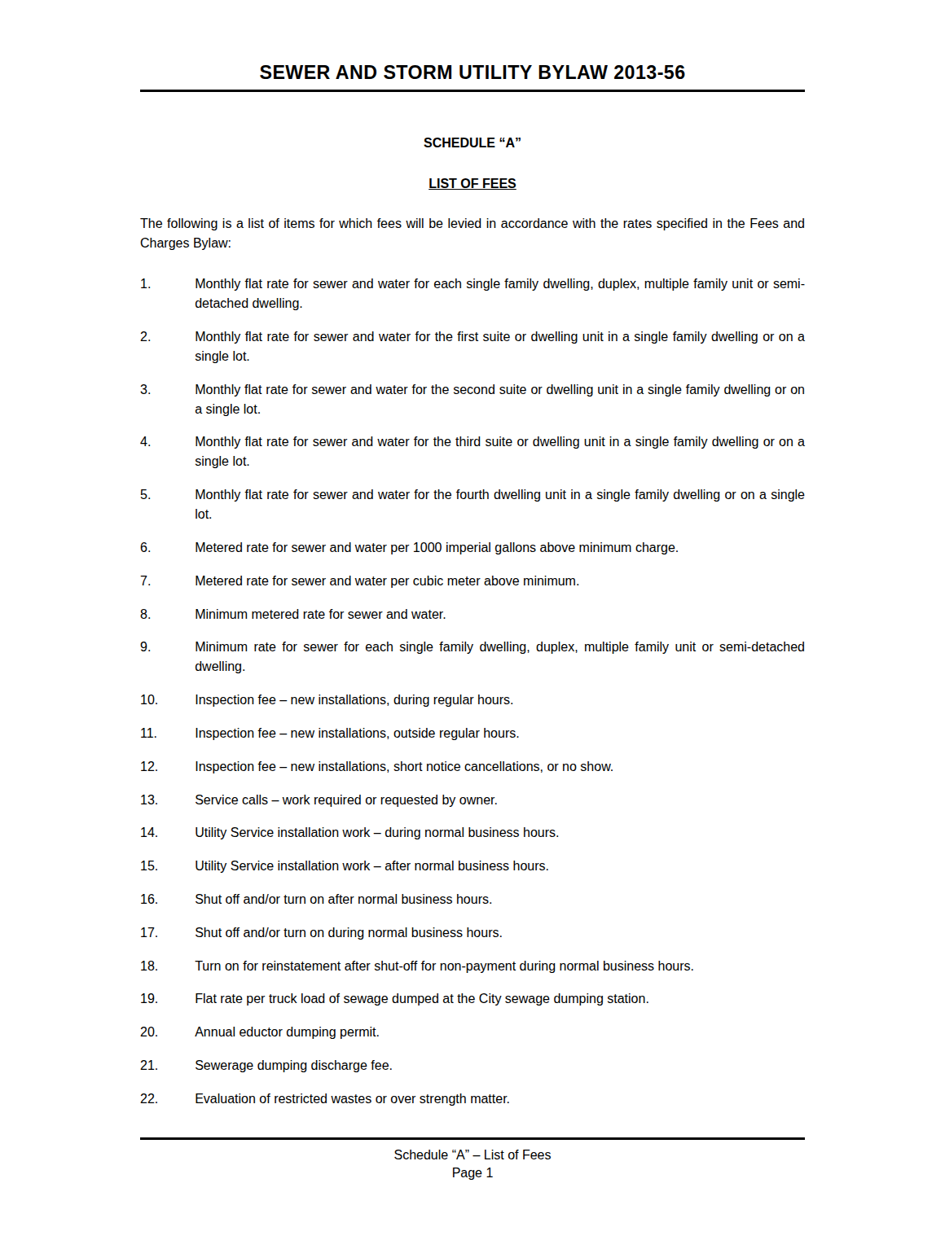SEWER AND STORM UTILITY BYLAW 2013-56
SCHEDULE “A”
LIST OF FEES
The following is a list of items for which fees will be levied in accordance with the rates specified in the Fees and Charges Bylaw:
Monthly flat rate for sewer and water for each single family dwelling, duplex, multiple family unit or semi-detached dwelling.
Monthly flat rate for sewer and water for the first suite or dwelling unit in a single family dwelling or on a single lot.
Monthly flat rate for sewer and water for the second suite or dwelling unit in a single family dwelling or on a single lot.
Monthly flat rate for sewer and water for the third suite or dwelling unit in a single family dwelling or on a single lot.
Monthly flat rate for sewer and water for the fourth dwelling unit in a single family dwelling or on a single lot.
Metered rate for sewer and water per 1000 imperial gallons above minimum charge.
Metered rate for sewer and water per cubic meter above minimum.
Minimum metered rate for sewer and water.
Minimum rate for sewer for each single family dwelling, duplex, multiple family unit or semi-detached dwelling.
Inspection fee – new installations, during regular hours.
Inspection fee – new installations, outside regular hours.
Inspection fee – new installations, short notice cancellations, or no show.
Service calls – work required or requested by owner.
Utility Service installation work – during normal business hours.
Utility Service installation work – after normal business hours.
Shut off and/or turn on after normal business hours.
Shut off and/or turn on during normal business hours.
Turn on for reinstatement after shut-off for non-payment during normal business hours.
Flat rate per truck load of sewage dumped at the City sewage dumping station.
Annual eductor dumping permit.
Sewerage dumping discharge fee.
Evaluation of restricted wastes or over strength matter.
Schedule “A” – List of Fees
Page 1